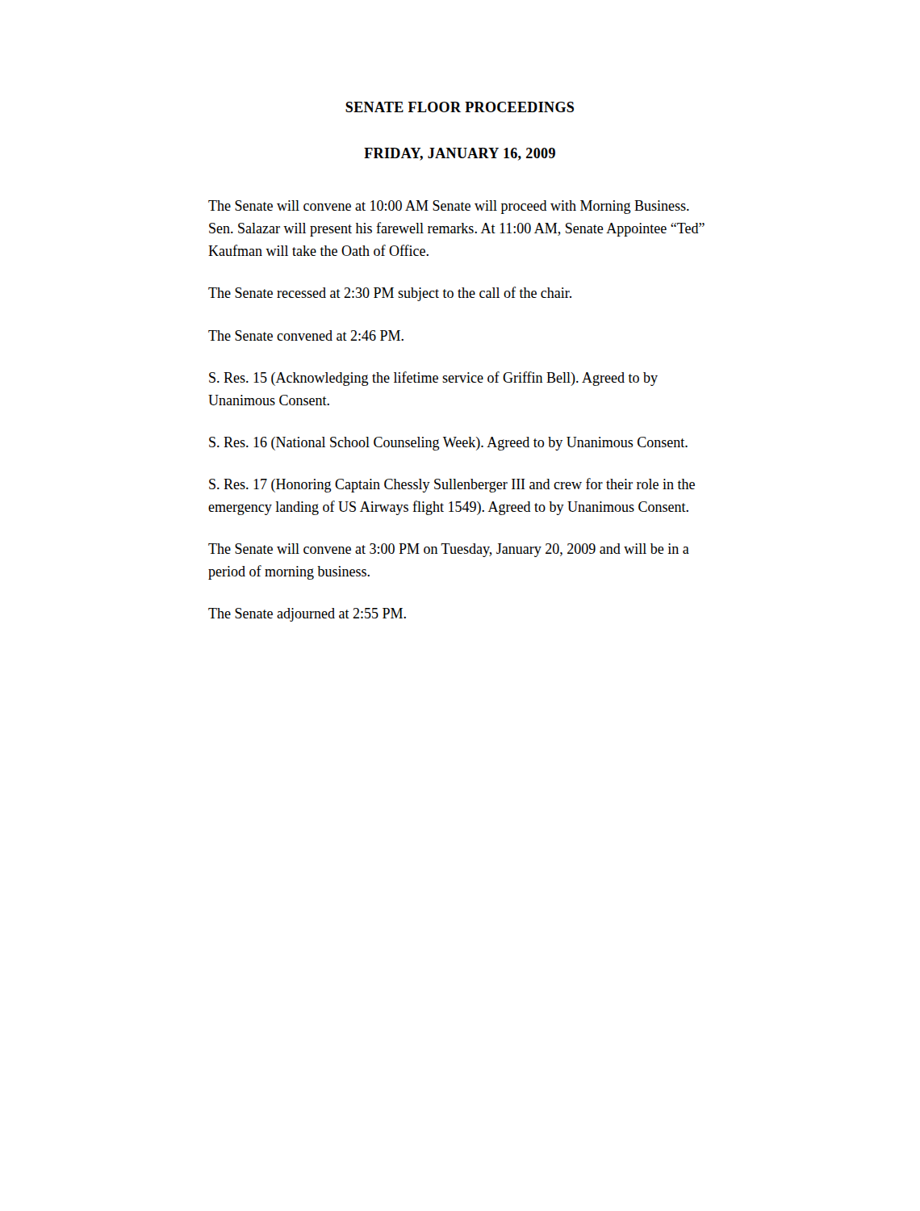SENATE FLOOR PROCEEDINGS
FRIDAY, JANUARY 16, 2009
The Senate will convene at 10:00 AM Senate will proceed with Morning Business. Sen. Salazar will present his farewell remarks. At 11:00 AM, Senate Appointee “Ted” Kaufman will take the Oath of Office.
The Senate recessed at 2:30 PM subject to the call of the chair.
The Senate convened at 2:46 PM.
S. Res. 15 (Acknowledging the lifetime service of Griffin Bell). Agreed to by Unanimous Consent.
S. Res. 16 (National School Counseling Week). Agreed to by Unanimous Consent.
S. Res. 17 (Honoring Captain Chessly Sullenberger III and crew for their role in the emergency landing of US Airways flight 1549). Agreed to by Unanimous Consent.
The Senate will convene at 3:00 PM on Tuesday, January 20, 2009 and will be in a period of morning business.
The Senate adjourned at 2:55 PM.